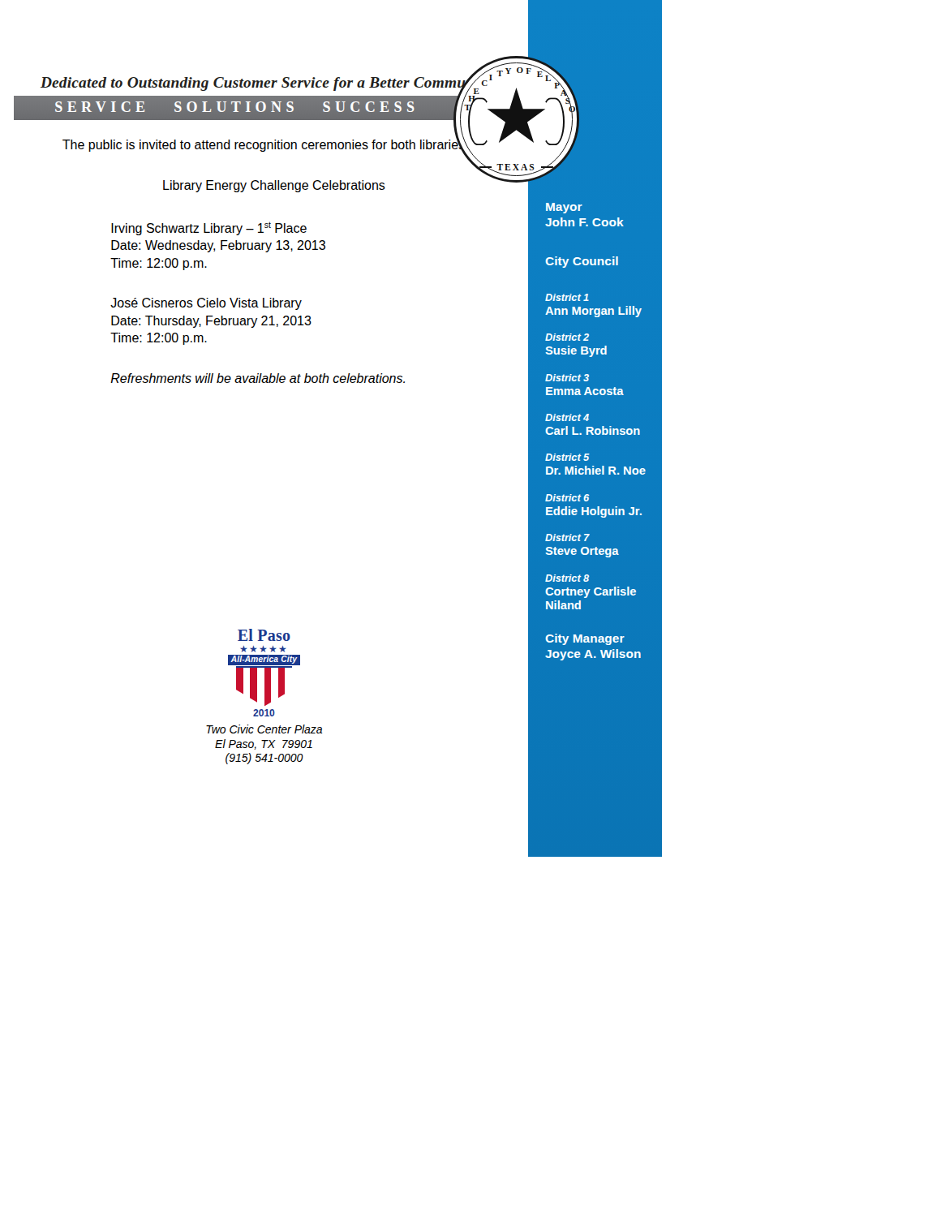Mayor
John F. Cook
City Council
District 1
Ann Morgan Lilly
District 2
Susie Byrd
District 3
Emma Acosta
District 4
Carl L. Robinson
District 5
Dr. Michiel R. Noe
District 6
Eddie Holguin Jr.
District 7
Steve Ortega
District 8
Cortney Carlisle Niland
City Manager
Joyce A. Wilson
Dedicated to Outstanding Customer Service for a Better Community
SERVICE SOLUTIONS SUCCESS
T H E C I T Y O F E L P A S O
TEXAS
The public is invited to attend recognition ceremonies for both libraries.
Library Energy Challenge Celebrations
Irving Schwartz Library – 1st Place
Date: Wednesday, February 13, 2013
Time: 12:00 p.m.
José Cisneros Cielo Vista Library
Date: Thursday, February 21, 2013
Time: 12:00 p.m.
Refreshments will be available at both celebrations.
El Paso
★★★★★
All-America City
2010
Two Civic Center Plaza
El Paso, TX 79901
(915) 541-0000